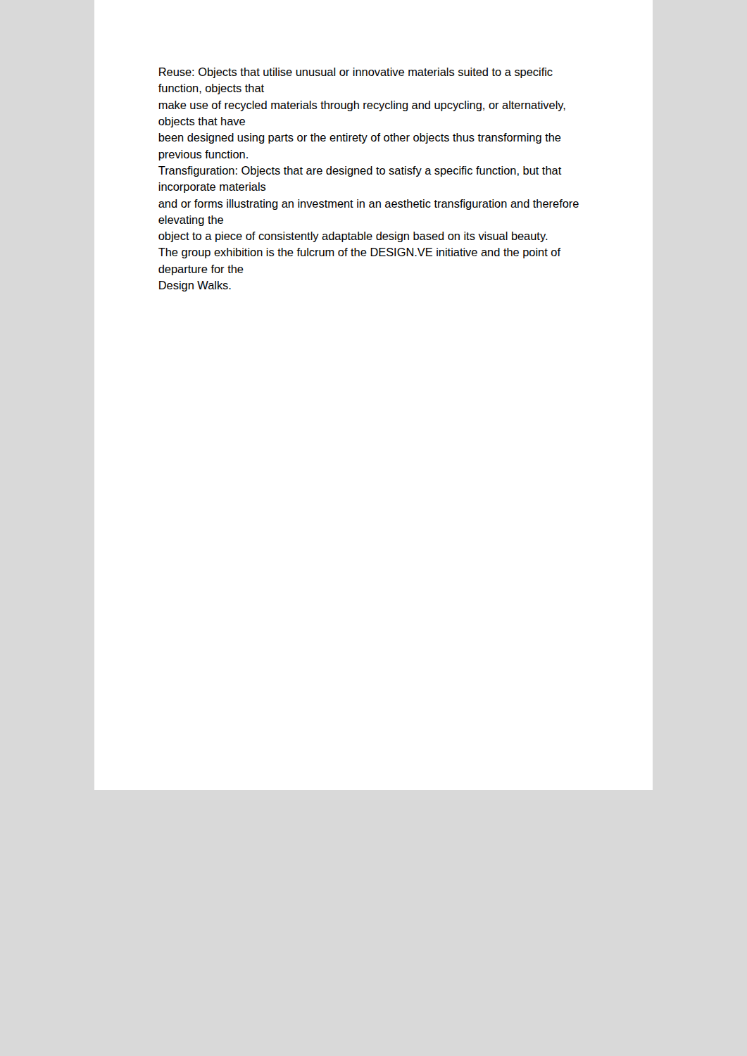Reuse: Objects that utilise unusual or innovative materials suited to a specific function, objects that
make use of recycled materials through recycling and upcycling, or alternatively, objects that have
been designed using parts or the entirety of other objects thus transforming the previous function.
Transfiguration: Objects that are designed to satisfy a specific function, but that incorporate materials
and or forms illustrating an investment in an aesthetic transfiguration and therefore elevating the
object to a piece of consistently adaptable design based on its visual beauty.
The group exhibition is the fulcrum of the DESIGN.VE initiative and the point of departure for the
Design Walks.